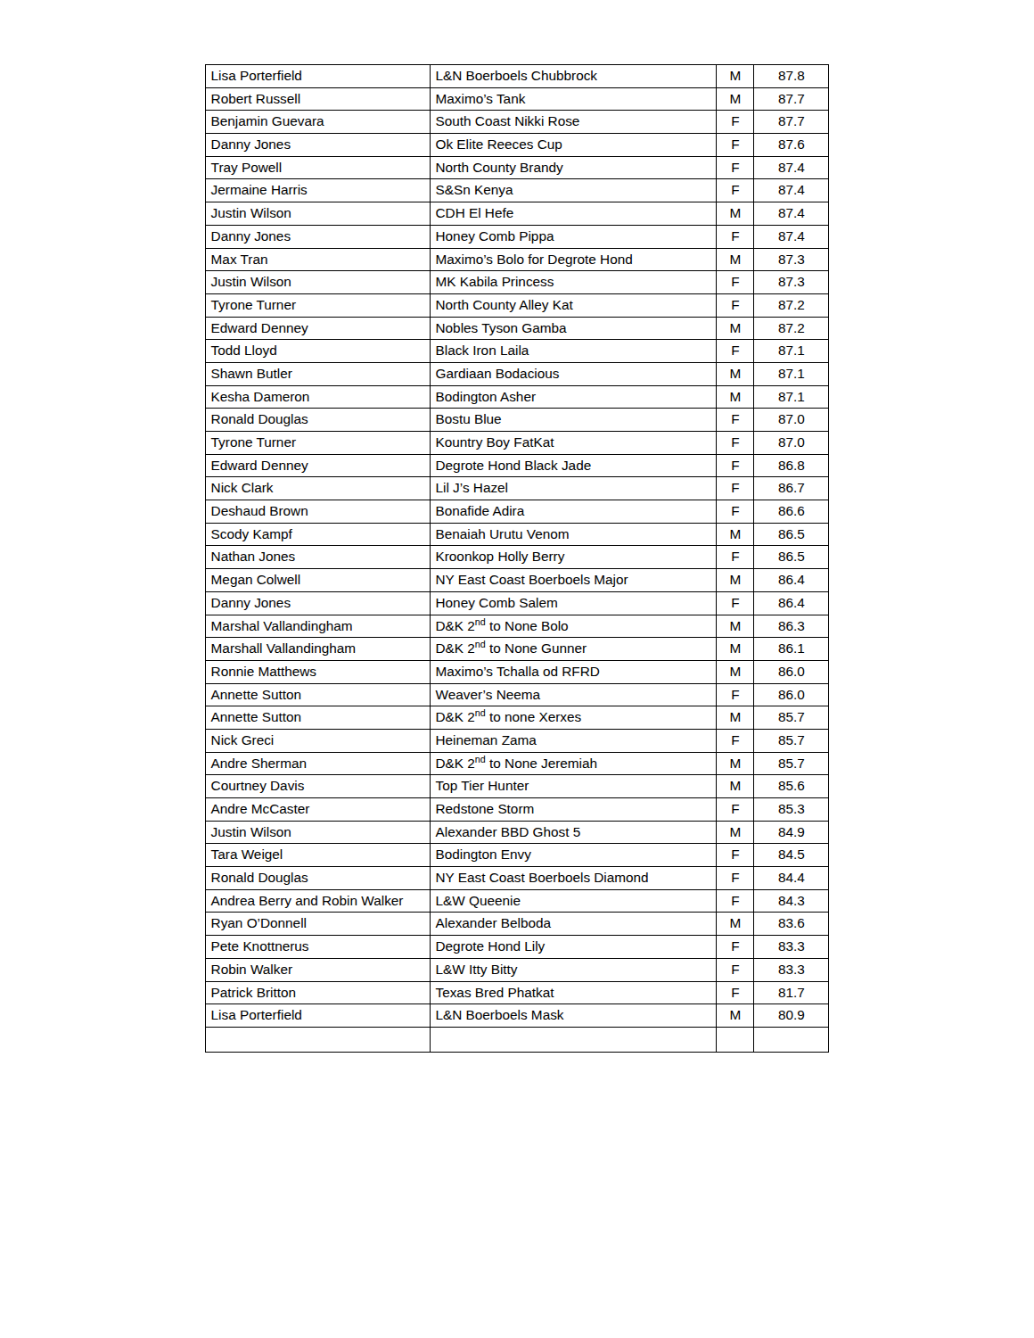| Lisa Porterfield | L&N Boerboels Chubbrock | M | 87.8 |
| Robert Russell | Maximo’s Tank | M | 87.7 |
| Benjamin Guevara | South Coast Nikki Rose | F | 87.7 |
| Danny Jones | Ok Elite Reeces Cup | F | 87.6 |
| Tray Powell | North County Brandy | F | 87.4 |
| Jermaine Harris | S&Sn Kenya | F | 87.4 |
| Justin Wilson | CDH El Hefe | M | 87.4 |
| Danny Jones | Honey Comb Pippa | F | 87.4 |
| Max Tran | Maximo’s Bolo for Degrote Hond | M | 87.3 |
| Justin Wilson | MK Kabila Princess | F | 87.3 |
| Tyrone Turner | North County Alley Kat | F | 87.2 |
| Edward Denney | Nobles Tyson Gamba | M | 87.2 |
| Todd Lloyd | Black Iron Laila | F | 87.1 |
| Shawn Butler | Gardiaan Bodacious | M | 87.1 |
| Kesha Dameron | Bodington Asher | M | 87.1 |
| Ronald Douglas | Bostu Blue | F | 87.0 |
| Tyrone Turner | Kountry Boy FatKat | F | 87.0 |
| Edward Denney | Degrote Hond Black Jade | F | 86.8 |
| Nick Clark | Lil J’s Hazel | F | 86.7 |
| Deshaud Brown | Bonafide Adira | F | 86.6 |
| Scody Kampf | Benaiah Urutu Venom | M | 86.5 |
| Nathan Jones | Kroonkop Holly Berry | F | 86.5 |
| Megan Colwell | NY East Coast Boerboels Major | M | 86.4 |
| Danny Jones | Honey Comb Salem | F | 86.4 |
| Marshal Vallandingham | D&K 2 nd to None Bolo | M | 86.3 |
| Marshall Vallandingham | D&K 2 nd to None Gunner | M | 86.1 |
| Ronnie Matthews | Maximo’s Tchalla od RFRD | M | 86.0 |
| Annette Sutton | Weaver’s Neema | F | 86.0 |
| Annette Sutton | D&K 2 nd to none Xerxes | M | 85.7 |
| Nick Greci | Heineman Zama | F | 85.7 |
| Andre Sherman | D&K 2 nd to None Jeremiah | M | 85.7 |
| Courtney Davis | Top Tier Hunter | M | 85.6 |
| Andre McCaster | Redstone Storm | F | 85.3 |
| Justin Wilson | Alexander BBD Ghost 5 | M | 84.9 |
| Tara Weigel | Bodington Envy | F | 84.5 |
| Ronald Douglas | NY East Coast Boerboels Diamond | F | 84.4 |
| Andrea Berry and Robin Walker | L&W Queenie | F | 84.3 |
| Ryan O’Donnell | Alexander Belboda | M | 83.6 |
| Pete Knottnerus | Degrote Hond Lily | F | 83.3 |
| Robin Walker | L&W Itty Bitty | F | 83.3 |
| Patrick Britton | Texas Bred Phatkat | F | 81.7 |
| Lisa Porterfield | L&N Boerboels Mask | M | 80.9 |